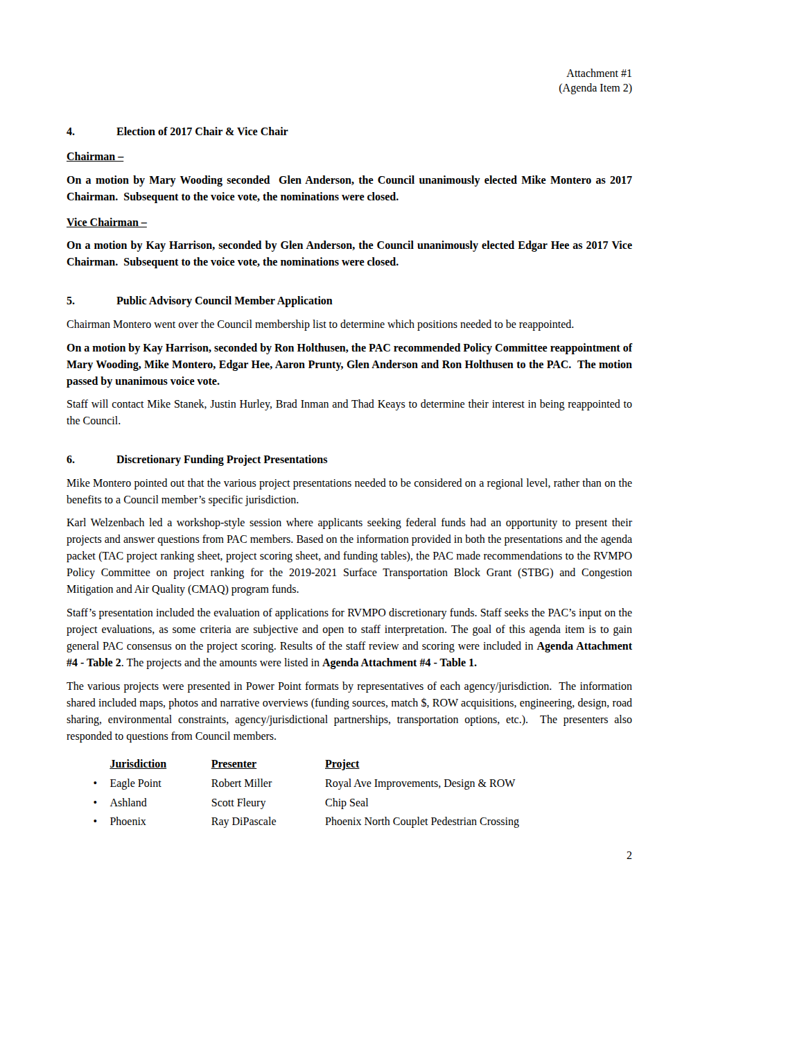Attachment #1
(Agenda Item 2)
4. Election of 2017 Chair & Vice Chair
Chairman –
On a motion by Mary Wooding seconded Glen Anderson, the Council unanimously elected Mike Montero as 2017 Chairman. Subsequent to the voice vote, the nominations were closed.
Vice Chairman –
On a motion by Kay Harrison, seconded by Glen Anderson, the Council unanimously elected Edgar Hee as 2017 Vice Chairman. Subsequent to the voice vote, the nominations were closed.
5. Public Advisory Council Member Application
Chairman Montero went over the Council membership list to determine which positions needed to be reappointed.
On a motion by Kay Harrison, seconded by Ron Holthusen, the PAC recommended Policy Committee reappointment of Mary Wooding, Mike Montero, Edgar Hee, Aaron Prunty, Glen Anderson and Ron Holthusen to the PAC. The motion passed by unanimous voice vote.
Staff will contact Mike Stanek, Justin Hurley, Brad Inman and Thad Keays to determine their interest in being reappointed to the Council.
6. Discretionary Funding Project Presentations
Mike Montero pointed out that the various project presentations needed to be considered on a regional level, rather than on the benefits to a Council member’s specific jurisdiction.
Karl Welzenbach led a workshop-style session where applicants seeking federal funds had an opportunity to present their projects and answer questions from PAC members. Based on the information provided in both the presentations and the agenda packet (TAC project ranking sheet, project scoring sheet, and funding tables), the PAC made recommendations to the RVMPO Policy Committee on project ranking for the 2019-2021 Surface Transportation Block Grant (STBG) and Congestion Mitigation and Air Quality (CMAQ) program funds.
Staff’s presentation included the evaluation of applications for RVMPO discretionary funds. Staff seeks the PAC’s input on the project evaluations, as some criteria are subjective and open to staff interpretation. The goal of this agenda item is to gain general PAC consensus on the project scoring. Results of the staff review and scoring were included in Agenda Attachment #4 - Table 2. The projects and the amounts were listed in Agenda Attachment #4 - Table 1.
The various projects were presented in Power Point formats by representatives of each agency/jurisdiction. The information shared included maps, photos and narrative overviews (funding sources, match $, ROW acquisitions, engineering, design, road sharing, environmental constraints, agency/jurisdictional partnerships, transportation options, etc.). The presenters also responded to questions from Council members.
| | Jurisdiction | Presenter | Project |
| • | Eagle Point | Robert Miller | Royal Ave Improvements, Design & ROW |
| • | Ashland | Scott Fleury | Chip Seal |
| • | Phoenix | Ray DiPascale | Phoenix North Couplet Pedestrian Crossing |
2